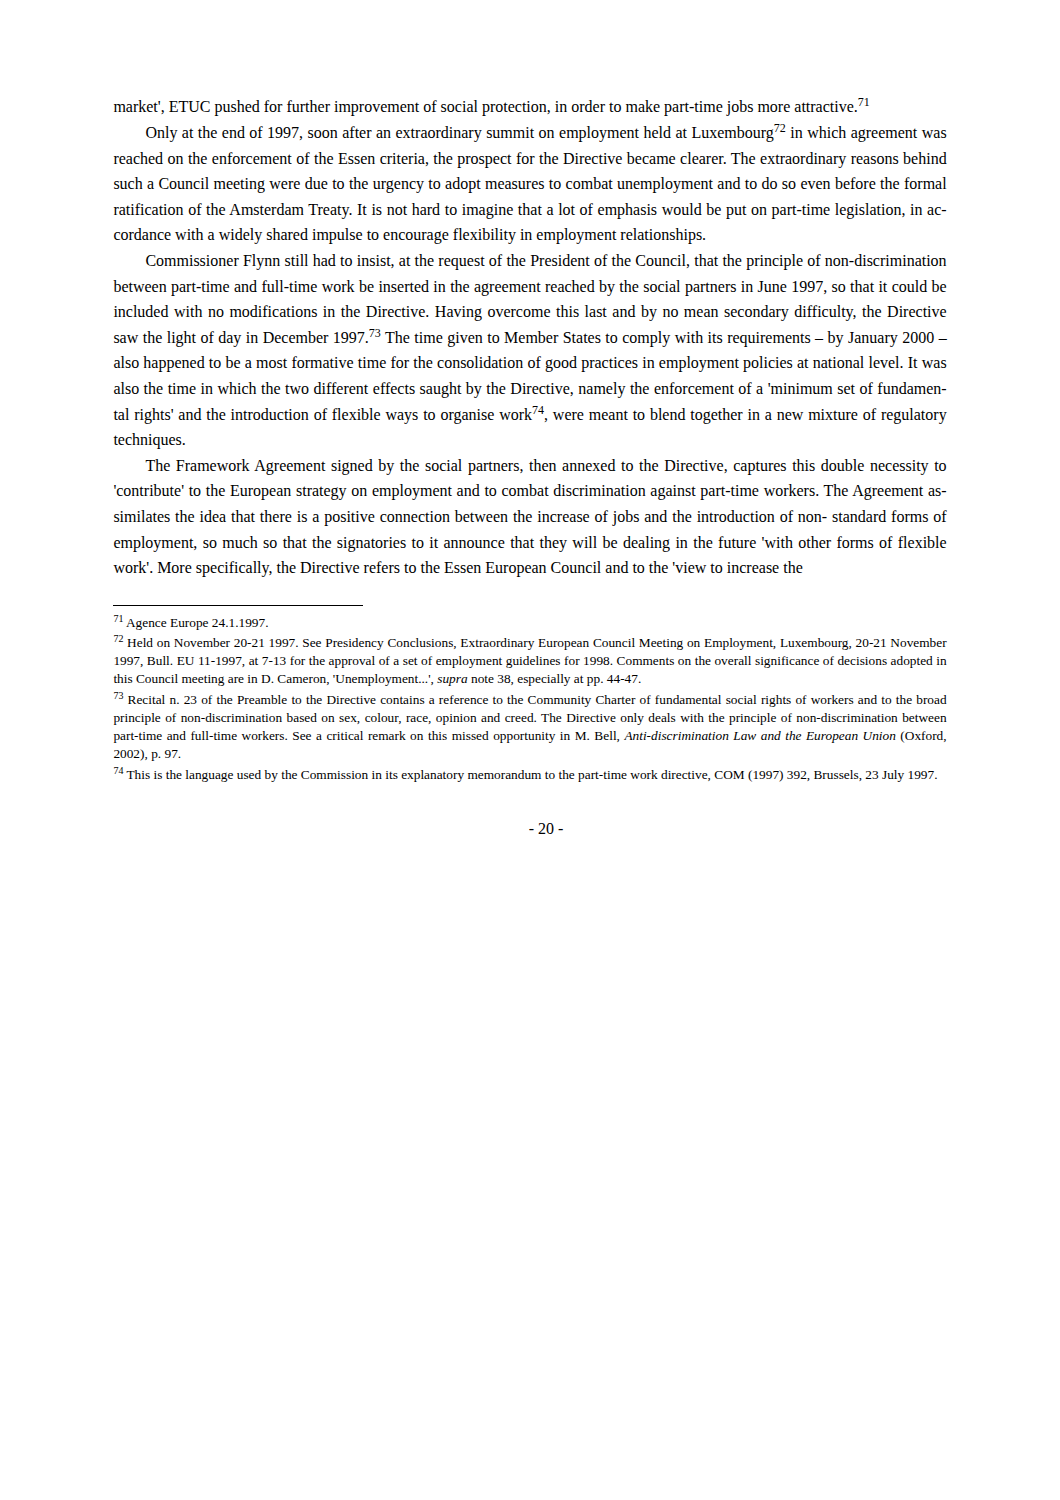market', ETUC pushed for further improvement of social protection, in order to make part-time jobs more attractive.71
Only at the end of 1997, soon after an extraordinary summit on employment held at Luxembourg72 in which agreement was reached on the enforcement of the Essen criteria, the prospect for the Directive became clearer. The extraordinary reasons behind such a Council meeting were due to the urgency to adopt measures to combat unemployment and to do so even before the formal ratification of the Amsterdam Treaty. It is not hard to imagine that a lot of emphasis would be put on part-time legislation, in accordance with a widely shared impulse to encourage flexibility in employment relationships.
Commissioner Flynn still had to insist, at the request of the President of the Council, that the principle of non-discrimination between part-time and full-time work be inserted in the agreement reached by the social partners in June 1997, so that it could be included with no modifications in the Directive. Having overcome this last and by no mean secondary difficulty, the Directive saw the light of day in December 1997.73 The time given to Member States to comply with its requirements – by January 2000 – also happened to be a most formative time for the consolidation of good practices in employment policies at national level. It was also the time in which the two different effects saught by the Directive, namely the enforcement of a 'minimum set of fundamental rights' and the introduction of flexible ways to organise work74, were meant to blend together in a new mixture of regulatory techniques.
The Framework Agreement signed by the social partners, then annexed to the Directive, captures this double necessity to 'contribute' to the European strategy on employment and to combat discrimination against part-time workers. The Agreement assimilates the idea that there is a positive connection between the increase of jobs and the introduction of non- standard forms of employment, so much so that the signatories to it announce that they will be dealing in the future 'with other forms of flexible work'. More specifically, the Directive refers to the Essen European Council and to the 'view to increase the
71 Agence Europe 24.1.1997.
72 Held on November 20-21 1997. See Presidency Conclusions, Extraordinary European Council Meeting on Employment, Luxembourg, 20-21 November 1997, Bull. EU 11-1997, at 7-13 for the approval of a set of employment guidelines for 1998. Comments on the overall significance of decisions adopted in this Council meeting are in D. Cameron, 'Unemployment...', supra note 38, especially at pp. 44-47.
73 Recital n. 23 of the Preamble to the Directive contains a reference to the Community Charter of fundamental social rights of workers and to the broad principle of non-discrimination based on sex, colour, race, opinion and creed. The Directive only deals with the principle of non-discrimination between part-time and full-time workers. See a critical remark on this missed opportunity in M. Bell, Anti-discrimination Law and the European Union (Oxford, 2002), p. 97.
74 This is the language used by the Commission in its explanatory memorandum to the part-time work directive, COM (1997) 392, Brussels, 23 July 1997.
- 20 -